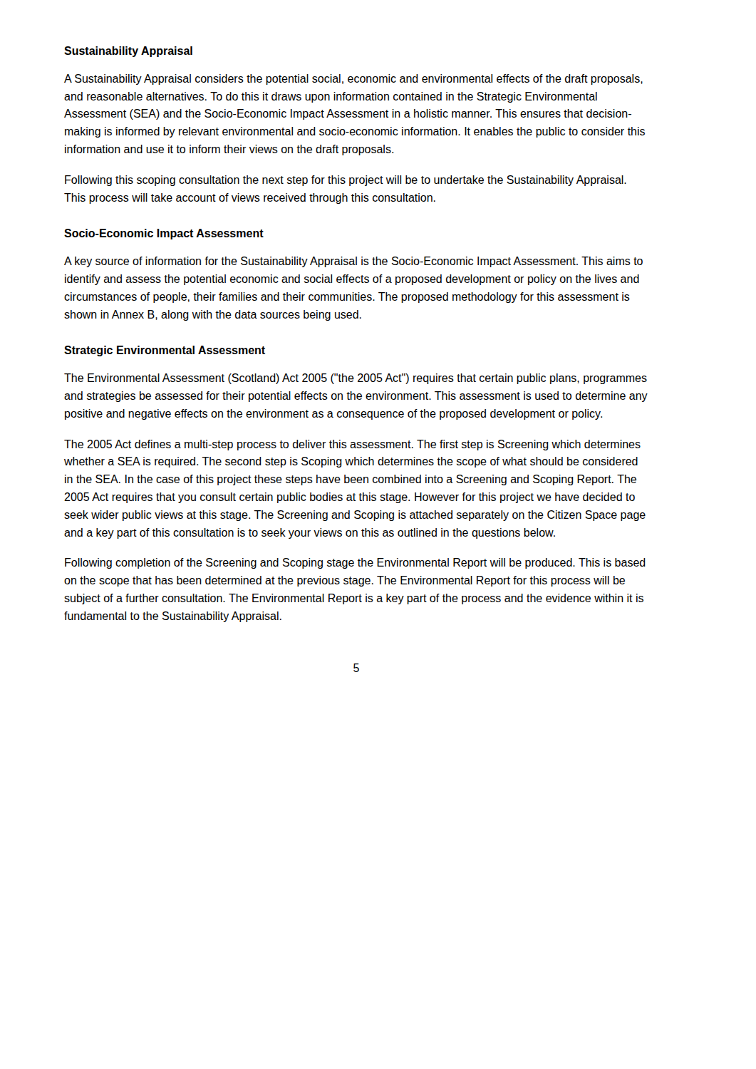Sustainability Appraisal
A Sustainability Appraisal considers the potential social, economic and environmental effects of the draft proposals, and reasonable alternatives. To do this it draws upon information contained in the Strategic Environmental Assessment (SEA) and the Socio-Economic Impact Assessment in a holistic manner. This ensures that decision-making is informed by relevant environmental and socio-economic information. It enables the public to consider this information and use it to inform their views on the draft proposals.
Following this scoping consultation the next step for this project will be to undertake the Sustainability Appraisal. This process will take account of views received through this consultation.
Socio-Economic Impact Assessment
A key source of information for the Sustainability Appraisal is the Socio-Economic Impact Assessment. This aims to identify and assess the potential economic and social effects of a proposed development or policy on the lives and circumstances of people, their families and their communities. The proposed methodology for this assessment is shown in Annex B, along with the data sources being used.
Strategic Environmental Assessment
The Environmental Assessment (Scotland) Act 2005 ("the 2005 Act") requires that certain public plans, programmes and strategies be assessed for their potential effects on the environment. This assessment is used to determine any positive and negative effects on the environment as a consequence of the proposed development or policy.
The 2005 Act defines a multi-step process to deliver this assessment. The first step is Screening which determines whether a SEA is required. The second step is Scoping which determines the scope of what should be considered in the SEA. In the case of this project these steps have been combined into a Screening and Scoping Report. The 2005 Act requires that you consult certain public bodies at this stage. However for this project we have decided to seek wider public views at this stage. The Screening and Scoping is attached separately on the Citizen Space page and a key part of this consultation is to seek your views on this as outlined in the questions below.
Following completion of the Screening and Scoping stage the Environmental Report will be produced. This is based on the scope that has been determined at the previous stage. The Environmental Report for this process will be subject of a further consultation. The Environmental Report is a key part of the process and the evidence within it is fundamental to the Sustainability Appraisal.
5